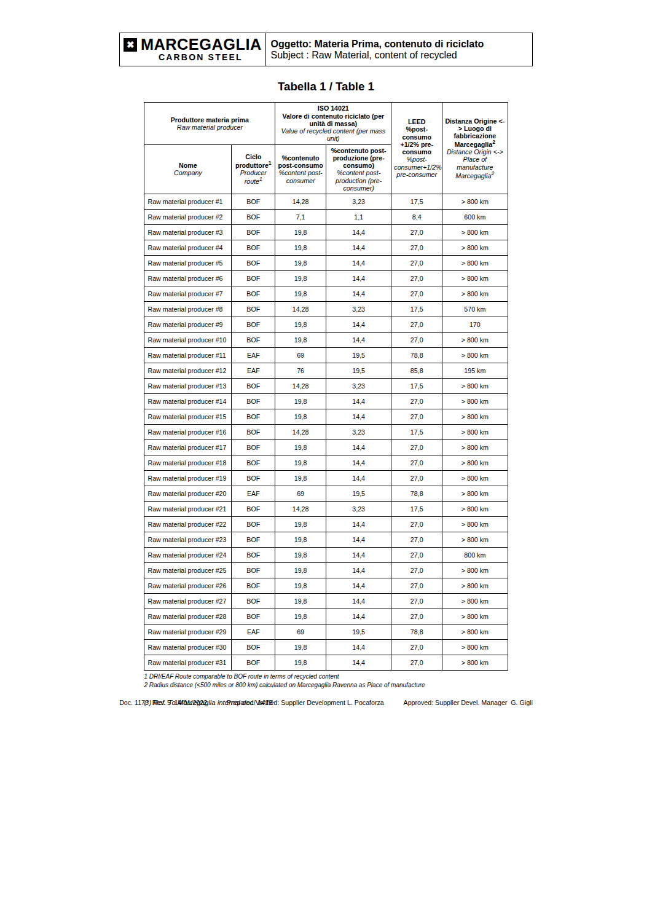| ✖ MARCEGAGLIA CARBON STEEL | Oggetto: Materia Prima, contenuto di riciclato Subject : Raw Material, content of recycled |
Tabella 1 / Table 1
| Produttore materia prima Raw material producer | ISO 14021 Valore di contenuto riciclato (per unità di massa) Value of recycled content (per mass unit) | LEED %post-consumo +1/2% pre-consumo %post-consumer+1/2% pre-consumer | Distanza Origine <-> Luogo di fabbricazione Marcegaglia 2 Distance Origin <-> Place of manufacture Marcegaglia 2 |
| --- | --- | --- | --- |
| Nome Company | Ciclo produttore 1 Producer route 1 | %contenuto post-consumo %content post-consumer | %contenuto post-produzione (pre-consumo) %content post-production (pre-consumer) |
| Raw material producer #1 | BOF | 14,28 | 3,23 | 17,5 | > 800 km |
| Raw material producer #2 | BOF | 7,1 | 1,1 | 8,4 | 600 km |
| Raw material producer #3 | BOF | 19,8 | 14,4 | 27,0 | > 800 km |
| Raw material producer #4 | BOF | 19,8 | 14,4 | 27,0 | > 800 km |
| Raw material producer #5 | BOF | 19,8 | 14,4 | 27,0 | > 800 km |
| Raw material producer #6 | BOF | 19,8 | 14,4 | 27,0 | > 800 km |
| Raw material producer #7 | BOF | 19,8 | 14,4 | 27,0 | > 800 km |
| Raw material producer #8 | BOF | 14,28 | 3,23 | 17,5 | 570 km |
| Raw material producer #9 | BOF | 19,8 | 14,4 | 27,0 | 170 |
| Raw material producer #10 | BOF | 19,8 | 14,4 | 27,0 | > 800 km |
| Raw material producer #11 | EAF | 69 | 19,5 | 78,8 | > 800 km |
| Raw material producer #12 | EAF | 76 | 19,5 | 85,8 | 195 km |
| Raw material producer #13 | BOF | 14,28 | 3,23 | 17,5 | > 800 km |
| Raw material producer #14 | BOF | 19,8 | 14,4 | 27,0 | > 800 km |
| Raw material producer #15 | BOF | 19,8 | 14,4 | 27,0 | > 800 km |
| Raw material producer #16 | BOF | 14,28 | 3,23 | 17,5 | > 800 km |
| Raw material producer #17 | BOF | 19,8 | 14,4 | 27,0 | > 800 km |
| Raw material producer #18 | BOF | 19,8 | 14,4 | 27,0 | > 800 km |
| Raw material producer #19 | BOF | 19,8 | 14,4 | 27,0 | > 800 km |
| Raw material producer #20 | EAF | 69 | 19,5 | 78,8 | > 800 km |
| Raw material producer #21 | BOF | 14,28 | 3,23 | 17,5 | > 800 km |
| Raw material producer #22 | BOF | 19,8 | 14,4 | 27,0 | > 800 km |
| Raw material producer #23 | BOF | 19,8 | 14,4 | 27,0 | > 800 km |
| Raw material producer #24 | BOF | 19,8 | 14,4 | 27,0 | 800 km |
| Raw material producer #25 | BOF | 19,8 | 14,4 | 27,0 | > 800 km |
| Raw material producer #26 | BOF | 19,8 | 14,4 | 27,0 | > 800 km |
| Raw material producer #27 | BOF | 19,8 | 14,4 | 27,0 | > 800 km |
| Raw material producer #28 | BOF | 19,8 | 14,4 | 27,0 | > 800 km |
| Raw material producer #29 | EAF | 69 | 19,5 | 78,8 | > 800 km |
| Raw material producer #30 | BOF | 19,8 | 14,4 | 27,0 | > 800 km |
| Raw material producer #31 | BOF | 19,8 | 14,4 | 27,0 | > 800 km |
1 DRI/EAF Route comparable to BOF route in terms of recycled content
2 Radius distance (<500 miles or 800 km) calculated on Marcegaglia Ravenna as Place of manufacture
(*) Ref. To Marcegaglia internal doc. 1415
Doc. 1173 Rev. 5 14/01/2022 Prepared/Verified: Supplier Development L. Pocaforza Approved: Supplier Devel. Manager G. Gigli